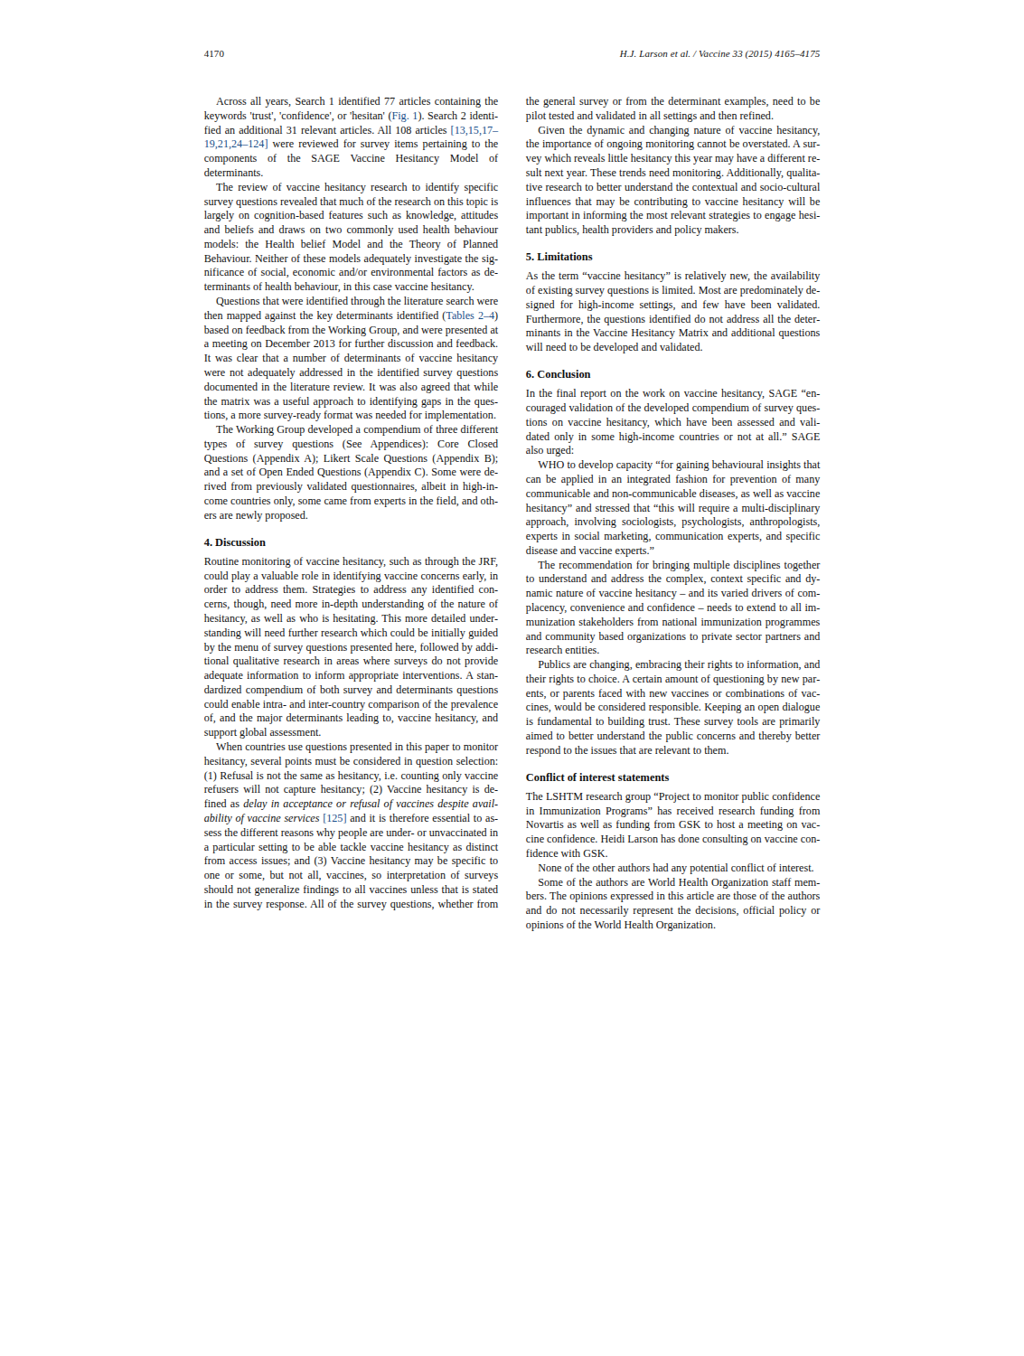4170 H.J. Larson et al. / Vaccine 33 (2015) 4165–4175
Across all years, Search 1 identified 77 articles containing the keywords 'trust', 'confidence', or 'hesitan' (Fig. 1). Search 2 identified an additional 31 relevant articles. All 108 articles [13,15,17–19,21,24–124] were reviewed for survey items pertaining to the components of the SAGE Vaccine Hesitancy Model of determinants.
The review of vaccine hesitancy research to identify specific survey questions revealed that much of the research on this topic is largely on cognition-based features such as knowledge, attitudes and beliefs and draws on two commonly used health behaviour models: the Health belief Model and the Theory of Planned Behaviour. Neither of these models adequately investigate the significance of social, economic and/or environmental factors as determinants of health behaviour, in this case vaccine hesitancy.
Questions that were identified through the literature search were then mapped against the key determinants identified (Tables 2–4) based on feedback from the Working Group, and were presented at a meeting on December 2013 for further discussion and feedback. It was clear that a number of determinants of vaccine hesitancy were not adequately addressed in the identified survey questions documented in the literature review. It was also agreed that while the matrix was a useful approach to identifying gaps in the questions, a more survey-ready format was needed for implementation.
The Working Group developed a compendium of three different types of survey questions (See Appendices): Core Closed Questions (Appendix A); Likert Scale Questions (Appendix B); and a set of Open Ended Questions (Appendix C). Some were derived from previously validated questionnaires, albeit in high-income countries only, some came from experts in the field, and others are newly proposed.
4. Discussion
Routine monitoring of vaccine hesitancy, such as through the JRF, could play a valuable role in identifying vaccine concerns early, in order to address them. Strategies to address any identified concerns, though, need more in-depth understanding of the nature of hesitancy, as well as who is hesitating. This more detailed understanding will need further research which could be initially guided by the menu of survey questions presented here, followed by additional qualitative research in areas where surveys do not provide adequate information to inform appropriate interventions. A standardized compendium of both survey and determinants questions could enable intra- and inter-country comparison of the prevalence of, and the major determinants leading to, vaccine hesitancy, and support global assessment.
When countries use questions presented in this paper to monitor hesitancy, several points must be considered in question selection: (1) Refusal is not the same as hesitancy, i.e. counting only vaccine refusers will not capture hesitancy; (2) Vaccine hesitancy is defined as delay in acceptance or refusal of vaccines despite availability of vaccine services [125] and it is therefore essential to assess the different reasons why people are under- or unvaccinated in a particular setting to be able tackle vaccine hesitancy as distinct from access issues; and (3) Vaccine hesitancy may be specific to one or some, but not all, vaccines, so interpretation of surveys should not generalize findings to all vaccines unless that is stated in the survey response. All of the survey questions, whether from the general survey or from the determinant examples, need to be pilot tested and validated in all settings and then refined.
Given the dynamic and changing nature of vaccine hesitancy, the importance of ongoing monitoring cannot be overstated. A survey which reveals little hesitancy this year may have a different result next year. These trends need monitoring. Additionally, qualitative research to better understand the contextual and socio-cultural influences that may be contributing to vaccine hesitancy will be important in informing the most relevant strategies to engage hesitant publics, health providers and policy makers.
5. Limitations
As the term “vaccine hesitancy” is relatively new, the availability of existing survey questions is limited. Most are predominately designed for high-income settings, and few have been validated. Furthermore, the questions identified do not address all the determinants in the Vaccine Hesitancy Matrix and additional questions will need to be developed and validated.
6. Conclusion
In the final report on the work on vaccine hesitancy, SAGE “encouraged validation of the developed compendium of survey questions on vaccine hesitancy, which have been assessed and validated only in some high-income countries or not at all.” SAGE also urged:
WHO to develop capacity “for gaining behavioural insights that can be applied in an integrated fashion for prevention of many communicable and non-communicable diseases, as well as vaccine hesitancy” and stressed that “this will require a multi-disciplinary approach, involving sociologists, psychologists, anthropologists, experts in social marketing, communication experts, and specific disease and vaccine experts.”
The recommendation for bringing multiple disciplines together to understand and address the complex, context specific and dynamic nature of vaccine hesitancy – and its varied drivers of complacency, convenience and confidence – needs to extend to all immunization stakeholders from national immunization programmes and community based organizations to private sector partners and research entities.
Publics are changing, embracing their rights to information, and their rights to choice. A certain amount of questioning by new parents, or parents faced with new vaccines or combinations of vaccines, would be considered responsible. Keeping an open dialogue is fundamental to building trust. These survey tools are primarily aimed to better understand the public concerns and thereby better respond to the issues that are relevant to them.
Conflict of interest statements
The LSHTM research group “Project to monitor public confidence in Immunization Programs” has received research funding from Novartis as well as funding from GSK to host a meeting on vaccine confidence. Heidi Larson has done consulting on vaccine confidence with GSK.
None of the other authors had any potential conflict of interest.
Some of the authors are World Health Organization staff members. The opinions expressed in this article are those of the authors and do not necessarily represent the decisions, official policy or opinions of the World Health Organization.